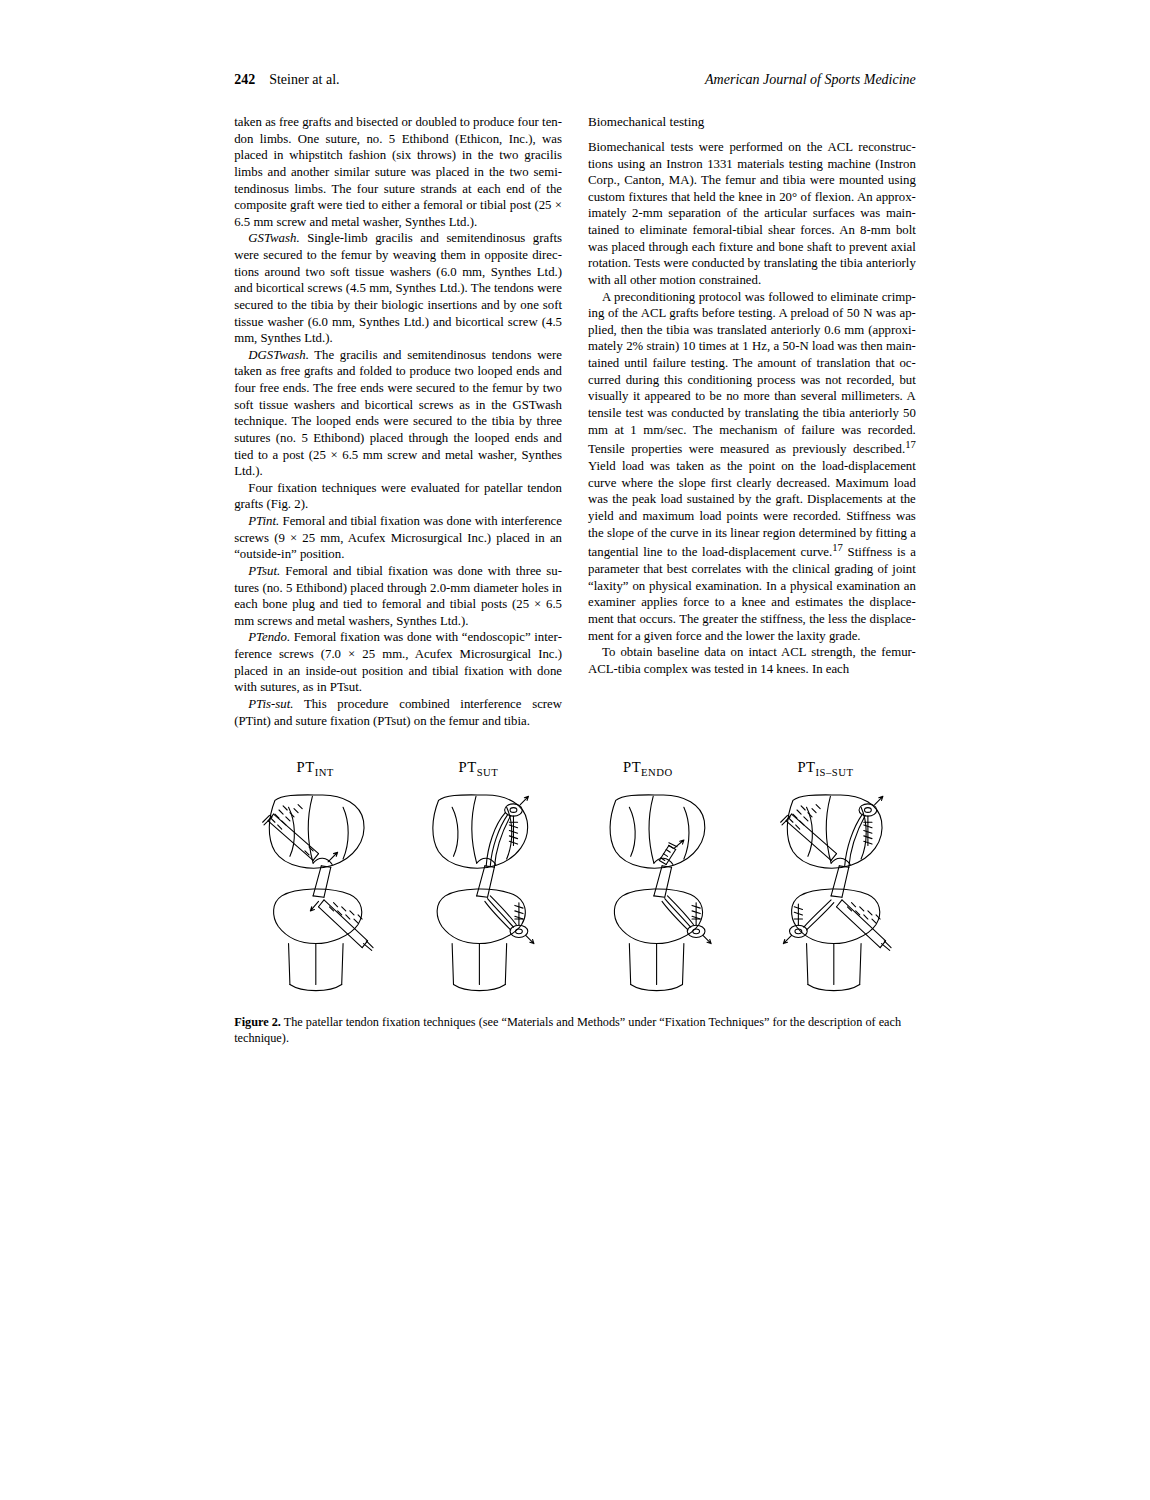242 Steiner at al.
American Journal of Sports Medicine
taken as free grafts and bisected or doubled to produce four tendon limbs. One suture, no. 5 Ethibond (Ethicon, Inc.), was placed in whipstitch fashion (six throws) in the two gracilis limbs and another similar suture was placed in the two semitendinosus limbs. The four suture strands at each end of the composite graft were tied to either a femoral or tibial post (25 × 6.5 mm screw and metal washer, Synthes Ltd.).
GSTwash. Single-limb gracilis and semitendinosus grafts were secured to the femur by weaving them in opposite directions around two soft tissue washers (6.0 mm, Synthes Ltd.) and bicortical screws (4.5 mm, Synthes Ltd.). The tendons were secured to the tibia by their biologic insertions and by one soft tissue washer (6.0 mm, Synthes Ltd.) and bicortical screw (4.5 mm, Synthes Ltd.).
DGSTwash. The gracilis and semitendinosus tendons were taken as free grafts and folded to produce two looped ends and four free ends. The free ends were secured to the femur by two soft tissue washers and bicortical screws as in the GSTwash technique. The looped ends were secured to the tibia by three sutures (no. 5 Ethibond) placed through the looped ends and tied to a post (25 × 6.5 mm screw and metal washer, Synthes Ltd.).
Four fixation techniques were evaluated for patellar tendon grafts (Fig. 2).
PTint. Femoral and tibial fixation was done with interference screws (9 × 25 mm, Acufex Microsurgical Inc.) placed in an “outside-in” position.
PTsut. Femoral and tibial fixation was done with three sutures (no. 5 Ethibond) placed through 2.0-mm diameter holes in each bone plug and tied to femoral and tibial posts (25 × 6.5 mm screws and metal washers, Synthes Ltd.).
PTendo. Femoral fixation was done with “endoscopic” interference screws (7.0 × 25 mm., Acufex Microsurgical Inc.) placed in an inside-out position and tibial fixation with done with sutures, as in PTsut.
PTis-sut. This procedure combined interference screw (PTint) and suture fixation (PTsut) on the femur and tibia.
Biomechanical testing
Biomechanical tests were performed on the ACL reconstructions using an Instron 1331 materials testing machine (Instron Corp., Canton, MA). The femur and tibia were mounted using custom fixtures that held the knee in 20° of flexion. An approximately 2-mm separation of the articular surfaces was maintained to eliminate femoral-tibial shear forces. An 8-mm bolt was placed through each fixture and bone shaft to prevent axial rotation. Tests were conducted by translating the tibia anteriorly with all other motion constrained.
A preconditioning protocol was followed to eliminate crimping of the ACL grafts before testing. A preload of 50 N was applied, then the tibia was translated anteriorly 0.6 mm (approximately 2% strain) 10 times at 1 Hz, a 50-N load was then maintained until failure testing. The amount of translation that occurred during this conditioning process was not recorded, but visually it appeared to be no more than several millimeters. A tensile test was conducted by translating the tibia anteriorly 50 mm at 1 mm/sec. The mechanism of failure was recorded. Tensile properties were measured as previously described.17 Yield load was taken as the point on the load-displacement curve where the slope first clearly decreased. Maximum load was the peak load sustained by the graft. Displacements at the yield and maximum load points were recorded. Stiffness was the slope of the curve in its linear region determined by fitting a tangential line to the load-displacement curve.17 Stiffness is a parameter that best correlates with the clinical grading of joint “laxity” on physical examination. In a physical examination an examiner applies force to a knee and estimates the displacement that occurs. The greater the stiffness, the less the displacement for a given force and the lower the laxity grade.
To obtain baseline data on intact ACL strength, the femur-ACL-tibia complex was tested in 14 knees. In each
PTINT PTSUT PTENDO PTIS–SUT
Figure 2. The patellar tendon fixation techniques (see “Materials and Methods” under “Fixation Techniques” for the description of each technique).